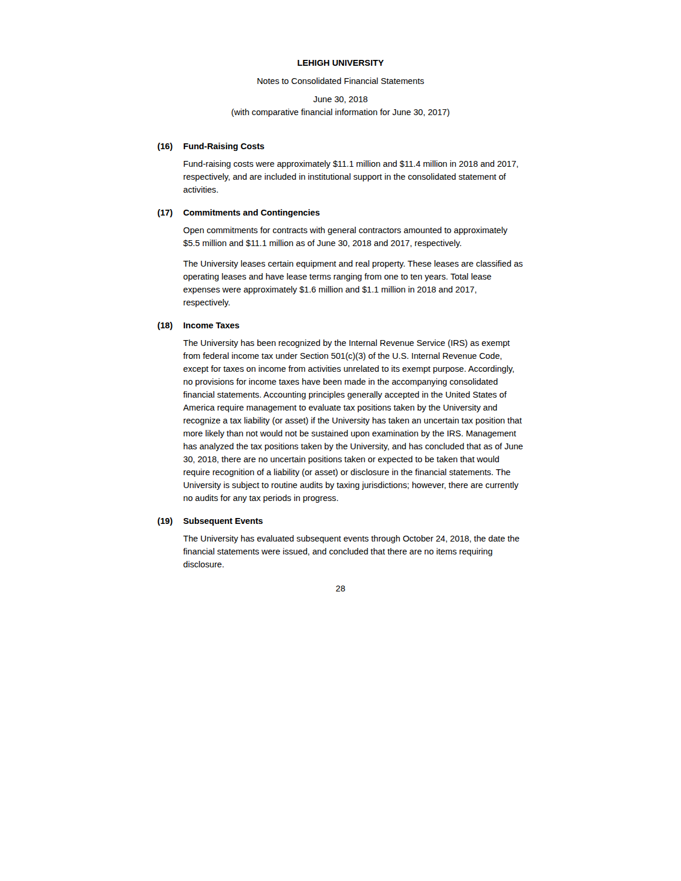LEHIGH UNIVERSITY
Notes to Consolidated Financial Statements
June 30, 2018
(with comparative financial information for June 30, 2017)
(16) Fund-Raising Costs
Fund-raising costs were approximately $11.1 million and $11.4 million in 2018 and 2017, respectively, and are included in institutional support in the consolidated statement of activities.
(17) Commitments and Contingencies
Open commitments for contracts with general contractors amounted to approximately $5.5 million and $11.1 million as of June 30, 2018 and 2017, respectively.
The University leases certain equipment and real property. These leases are classified as operating leases and have lease terms ranging from one to ten years. Total lease expenses were approximately $1.6 million and $1.1 million in 2018 and 2017, respectively.
(18) Income Taxes
The University has been recognized by the Internal Revenue Service (IRS) as exempt from federal income tax under Section 501(c)(3) of the U.S. Internal Revenue Code, except for taxes on income from activities unrelated to its exempt purpose. Accordingly, no provisions for income taxes have been made in the accompanying consolidated financial statements. Accounting principles generally accepted in the United States of America require management to evaluate tax positions taken by the University and recognize a tax liability (or asset) if the University has taken an uncertain tax position that more likely than not would not be sustained upon examination by the IRS. Management has analyzed the tax positions taken by the University, and has concluded that as of June 30, 2018, there are no uncertain positions taken or expected to be taken that would require recognition of a liability (or asset) or disclosure in the financial statements. The University is subject to routine audits by taxing jurisdictions; however, there are currently no audits for any tax periods in progress.
(19) Subsequent Events
The University has evaluated subsequent events through October 24, 2018, the date the financial statements were issued, and concluded that there are no items requiring disclosure.
28